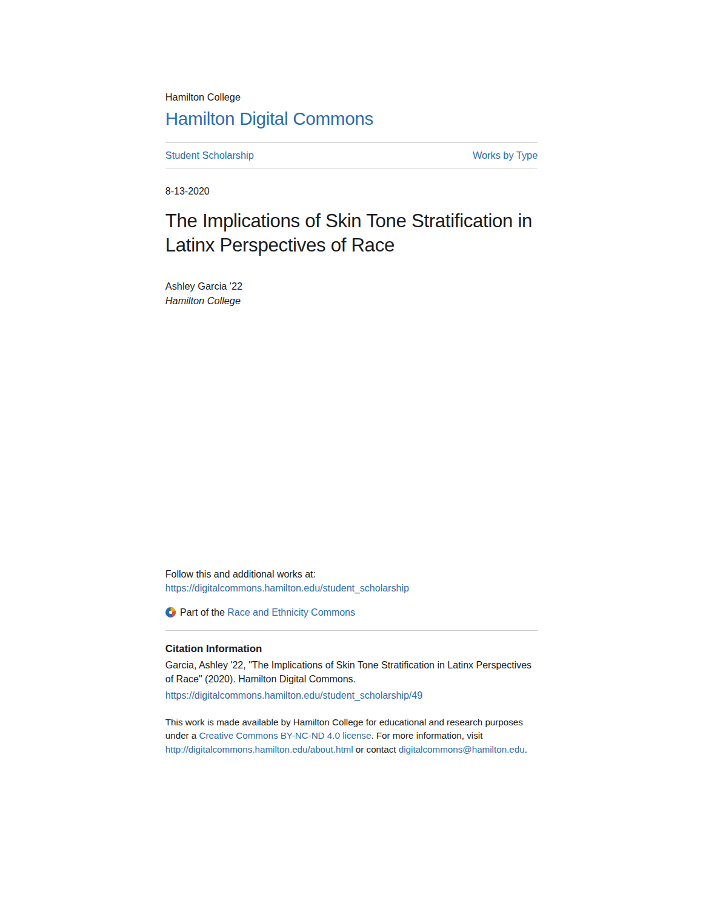Hamilton College
Hamilton Digital Commons
Student Scholarship Works by Type
8-13-2020
The Implications of Skin Tone Stratification in Latinx Perspectives of Race
Ashley Garcia '22
Hamilton College
Follow this and additional works at: https://digitalcommons.hamilton.edu/student_scholarship
Part of the Race and Ethnicity Commons
Citation Information
Garcia, Ashley '22, "The Implications of Skin Tone Stratification in Latinx Perspectives of Race" (2020). Hamilton Digital Commons.
https://digitalcommons.hamilton.edu/student_scholarship/49
This work is made available by Hamilton College for educational and research purposes under a Creative Commons BY-NC-ND 4.0 license. For more information, visit http://digitalcommons.hamilton.edu/about.html or contact digitalcommons@hamilton.edu.